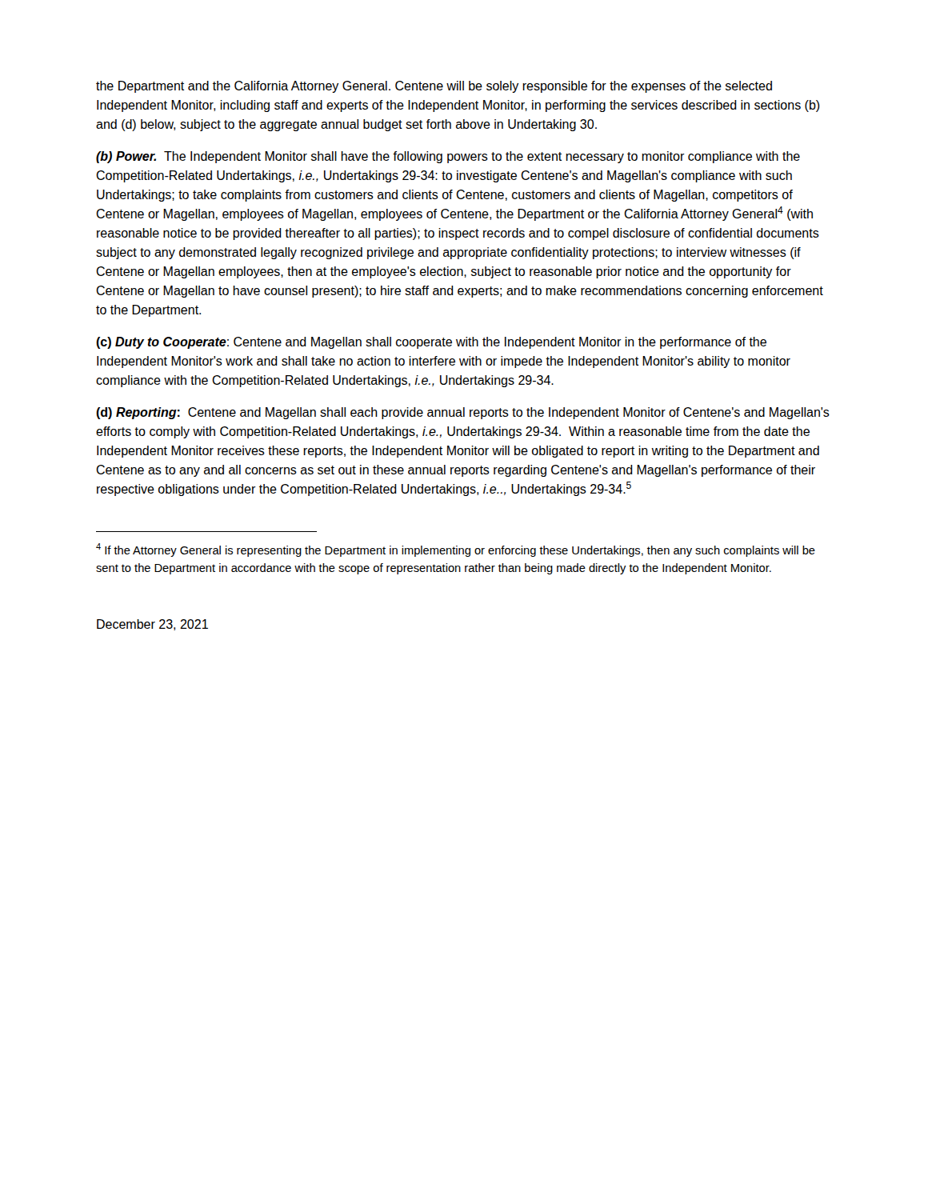the Department and the California Attorney General. Centene will be solely responsible for the expenses of the selected Independent Monitor, including staff and experts of the Independent Monitor, in performing the services described in sections (b) and (d) below, subject to the aggregate annual budget set forth above in Undertaking 30.
(b) Power. The Independent Monitor shall have the following powers to the extent necessary to monitor compliance with the Competition-Related Undertakings, i.e., Undertakings 29-34: to investigate Centene's and Magellan's compliance with such Undertakings; to take complaints from customers and clients of Centene, customers and clients of Magellan, competitors of Centene or Magellan, employees of Magellan, employees of Centene, the Department or the California Attorney General4 (with reasonable notice to be provided thereafter to all parties); to inspect records and to compel disclosure of confidential documents subject to any demonstrated legally recognized privilege and appropriate confidentiality protections; to interview witnesses (if Centene or Magellan employees, then at the employee's election, subject to reasonable prior notice and the opportunity for Centene or Magellan to have counsel present); to hire staff and experts; and to make recommendations concerning enforcement to the Department.
(c) Duty to Cooperate: Centene and Magellan shall cooperate with the Independent Monitor in the performance of the Independent Monitor's work and shall take no action to interfere with or impede the Independent Monitor's ability to monitor compliance with the Competition-Related Undertakings, i.e., Undertakings 29-34.
(d) Reporting: Centene and Magellan shall each provide annual reports to the Independent Monitor of Centene's and Magellan's efforts to comply with Competition-Related Undertakings, i.e., Undertakings 29-34. Within a reasonable time from the date the Independent Monitor receives these reports, the Independent Monitor will be obligated to report in writing to the Department and Centene as to any and all concerns as set out in these annual reports regarding Centene's and Magellan's performance of their respective obligations under the Competition-Related Undertakings, i.e.., Undertakings 29-34.5
4 If the Attorney General is representing the Department in implementing or enforcing these Undertakings, then any such complaints will be sent to the Department in accordance with the scope of representation rather than being made directly to the Independent Monitor.
December 23, 2021